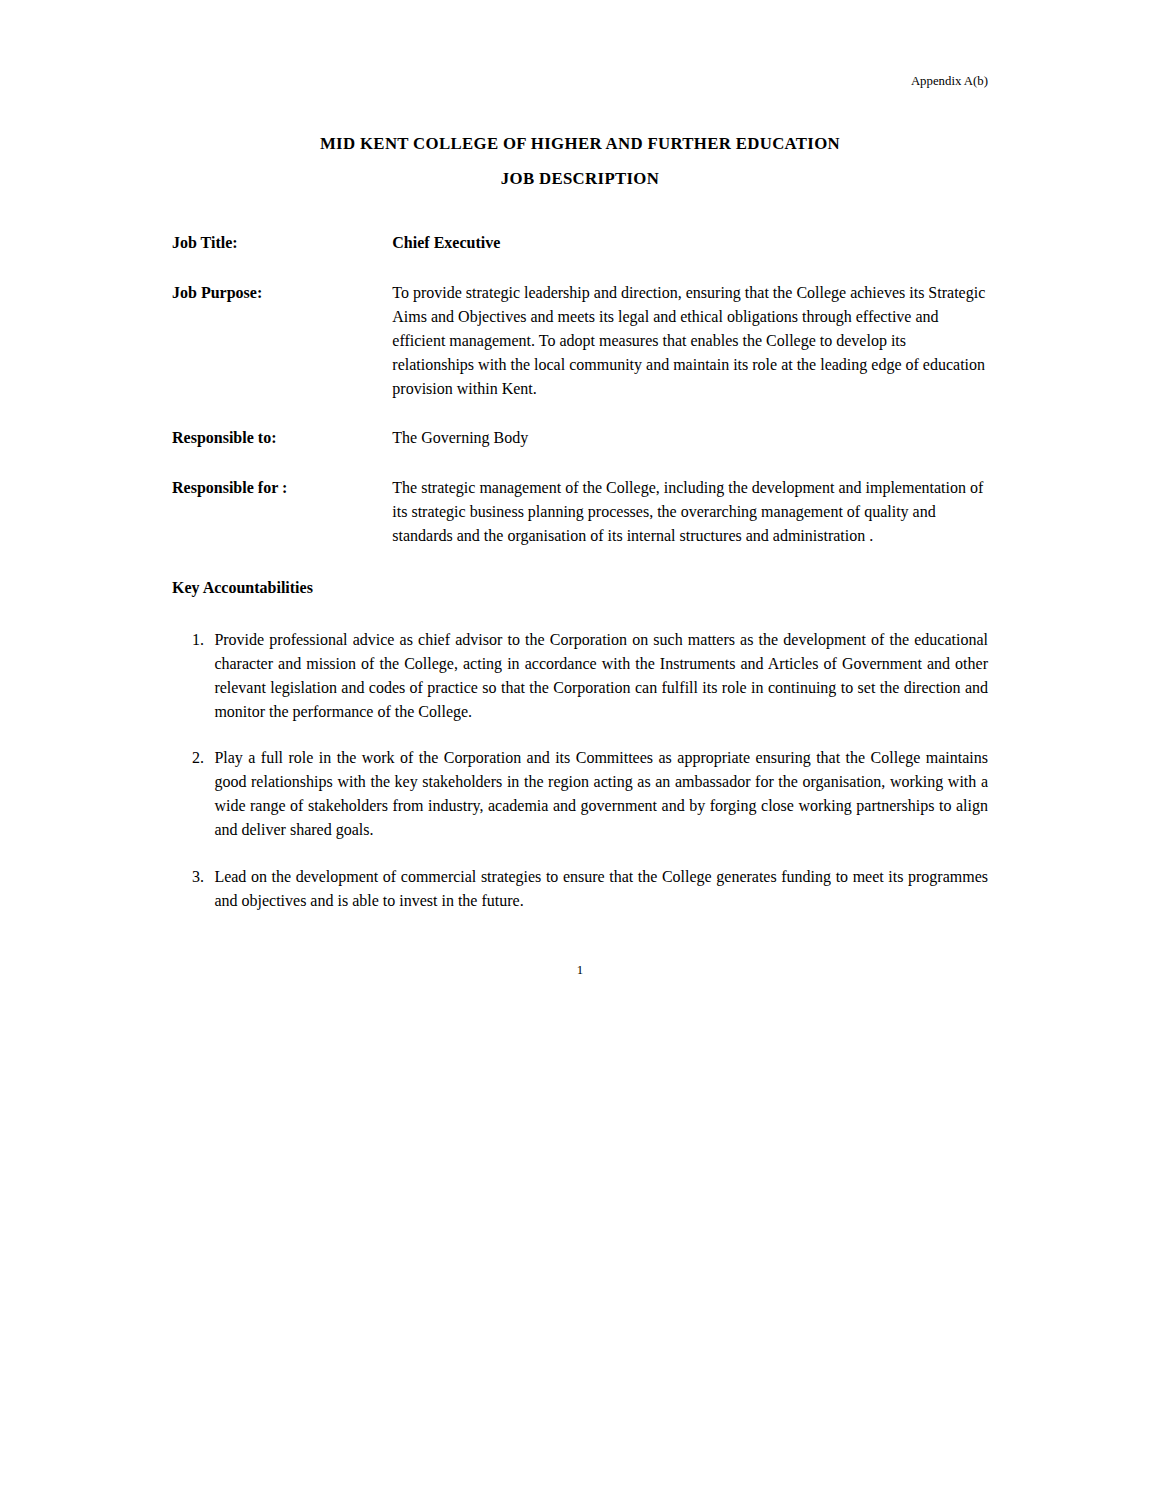Appendix A(b)
MID KENT COLLEGE OF HIGHER AND FURTHER EDUCATION
JOB DESCRIPTION
| Job Title: | Chief Executive |
| Job Purpose: | To provide strategic leadership and direction, ensuring that the College achieves its Strategic Aims and Objectives and meets its legal and ethical obligations through effective and efficient management. To adopt measures that enables the College to develop its relationships with the local community and maintain its role at the leading edge of education provision within Kent. |
| Responsible to: | The Governing Body |
| Responsible for : | The strategic management of the College, including the development and implementation of its strategic business planning processes, the overarching management of quality and standards and the organisation of its internal structures and administration . |
Key Accountabilities
Provide professional advice as chief advisor to the Corporation on such matters as the development of the educational character and mission of the College, acting in accordance with the Instruments and Articles of Government and other relevant legislation and codes of practice so that the Corporation can fulfill its role in continuing to set the direction and monitor the performance of the College.
Play a full role in the work of the Corporation and its Committees as appropriate ensuring that the College maintains good relationships with the key stakeholders in the region acting as an ambassador for the organisation, working with a wide range of stakeholders from industry, academia and government and by forging close working partnerships to align and deliver shared goals.
Lead on the development of commercial strategies to ensure that the College generates funding to meet its programmes and objectives and is able to invest in the future.
1